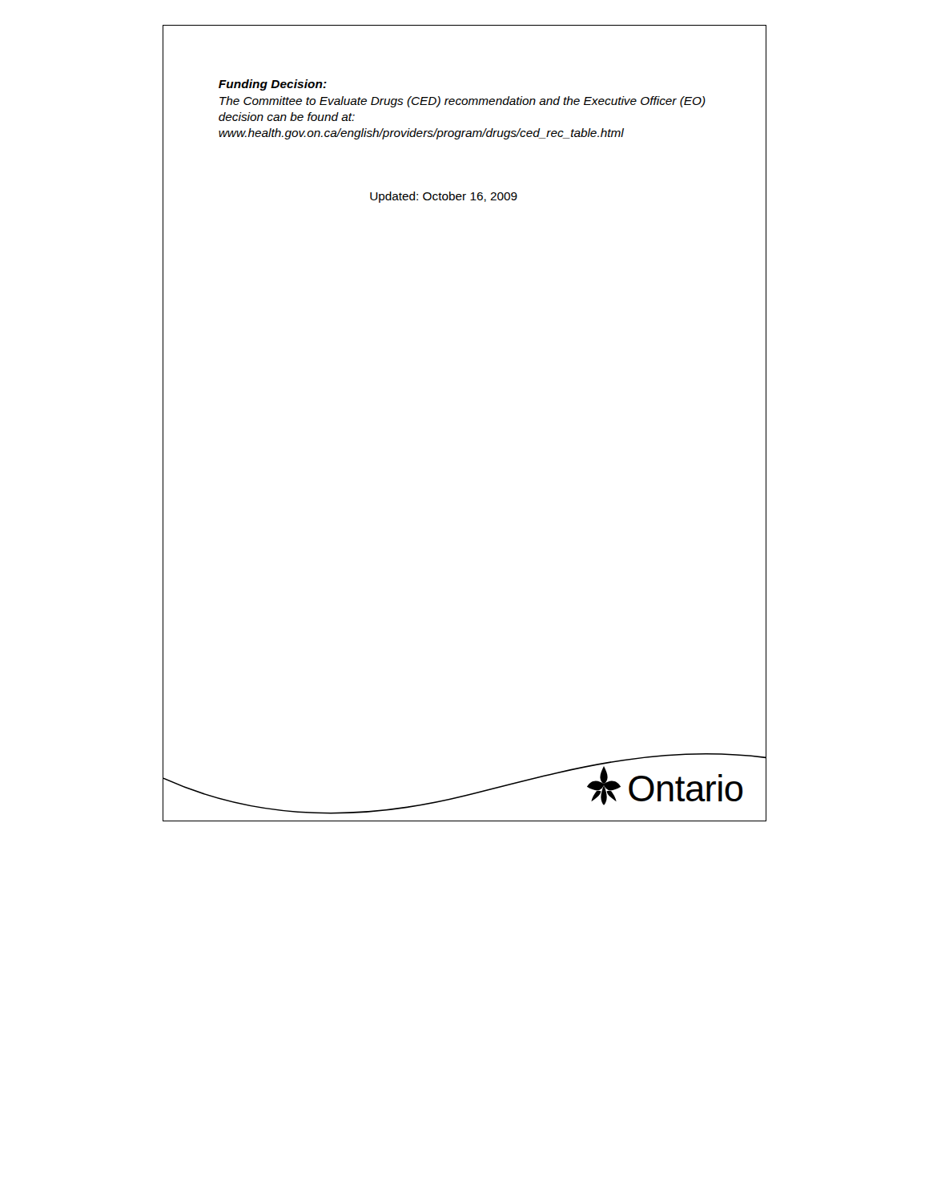Funding Decision:
The Committee to Evaluate Drugs (CED) recommendation and the Executive Officer (EO) decision can be found at: www.health.gov.on.ca/english/providers/program/drugs/ced_rec_table.html
Updated: October 16, 2009
Ontario